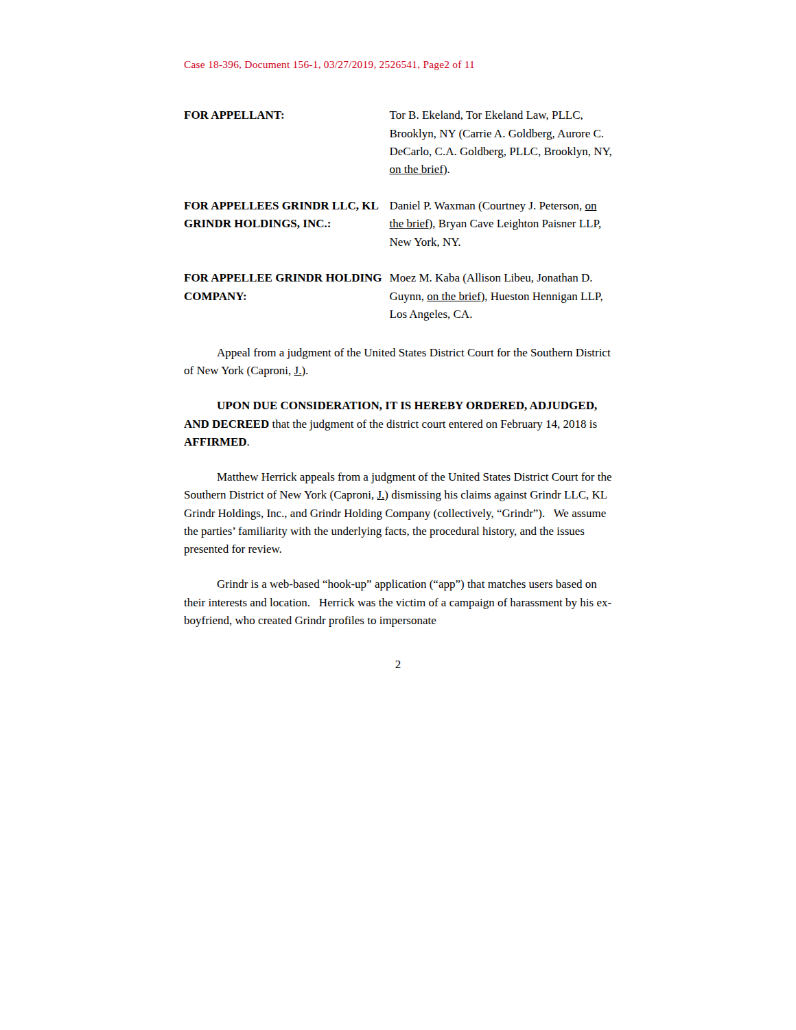Case 18-396, Document 156-1, 03/27/2019, 2526541, Page2 of 11
| FOR APPELLANT: | Tor B. Ekeland, Tor Ekeland Law, PLLC, Brooklyn, NY (Carrie A. Goldberg, Aurore C. DeCarlo, C.A. Goldberg, PLLC, Brooklyn, NY, on the brief ). |
| FOR APPELLEES GRINDR LLC, KL GRINDR HOLDINGS, INC.: | Daniel P. Waxman (Courtney J. Peterson, on the brief ), Bryan Cave Leighton Paisner LLP, New York, NY. |
| FOR APPELLEE GRINDR HOLDING COMPANY: | Moez M. Kaba (Allison Libeu, Jonathan D. Guynn, on the brief ), Hueston Hennigan LLP, Los Angeles, CA. |
Appeal from a judgment of the United States District Court for the Southern District of New York (Caproni, J.).
UPON DUE CONSIDERATION, IT IS HEREBY ORDERED, ADJUDGED, AND DECREED that the judgment of the district court entered on February 14, 2018 is AFFIRMED.
Matthew Herrick appeals from a judgment of the United States District Court for the Southern District of New York (Caproni, J.) dismissing his claims against Grindr LLC, KL Grindr Holdings, Inc., and Grindr Holding Company (collectively, “Grindr”). We assume the parties’ familiarity with the underlying facts, the procedural history, and the issues presented for review.
Grindr is a web-based “hook-up” application (“app”) that matches users based on their interests and location. Herrick was the victim of a campaign of harassment by his ex-boyfriend, who created Grindr profiles to impersonate
2